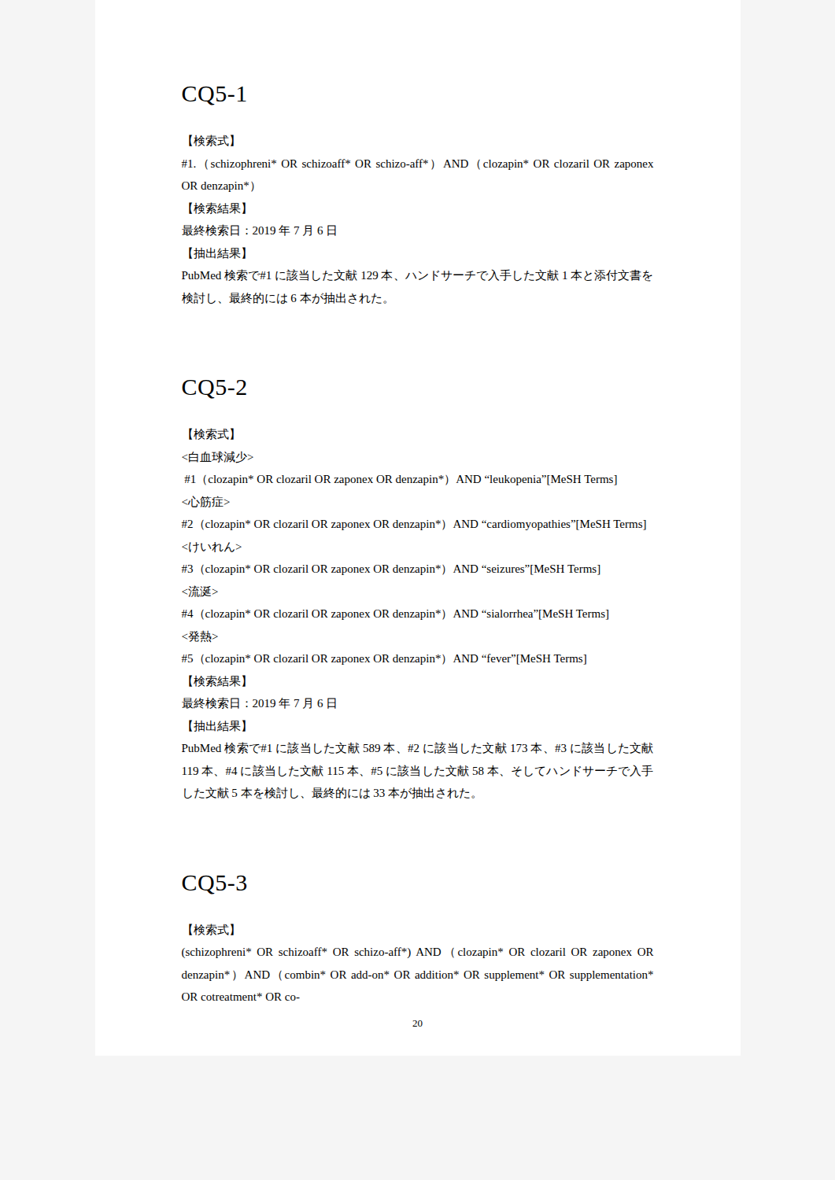CQ5-1
【検索式】
#1.（schizophreni* OR schizoaff* OR schizo-aff*）AND（clozapin* OR clozaril OR zaponex OR denzapin*）
【検索結果】
最終検索日：2019 年 7 月 6 日
【抽出結果】
PubMed 検索で#1 に該当した文献 129 本、ハンドサーチで入手した文献 1 本と添付文書を検討し、最終的には 6 本が抽出された。
CQ5-2
【検索式】
<白血球減少>
#1（clozapin* OR clozaril OR zaponex OR denzapin*）AND “leukopenia”[MeSH Terms]
<心筋症>
#2（clozapin* OR clozaril OR zaponex OR denzapin*）AND “cardiomyopathies”[MeSH Terms]
<けいれん>
#3（clozapin* OR clozaril OR zaponex OR denzapin*）AND “seizures”[MeSH Terms]
<流涎>
#4（clozapin* OR clozaril OR zaponex OR denzapin*）AND “sialorrhea”[MeSH Terms]
<発熱>
#5（clozapin* OR clozaril OR zaponex OR denzapin*）AND “fever”[MeSH Terms]
【検索結果】
最終検索日：2019 年 7 月 6 日
【抽出結果】
PubMed 検索で#1 に該当した文献 589 本、#2 に該当した文献 173 本、#3 に該当した文献 119 本、#4 に該当した文献 115 本、#5 に該当した文献 58 本、そしてハンドサーチで入手した文献 5 本を検討し、最終的には 33 本が抽出された。
CQ5-3
【検索式】
(schizophreni* OR schizoaff* OR schizo-aff*) AND（clozapin* OR clozaril OR zaponex OR denzapin*）AND（combin* OR add-on* OR addition* OR supplement* OR supplementation* OR cotreatment* OR co-
20